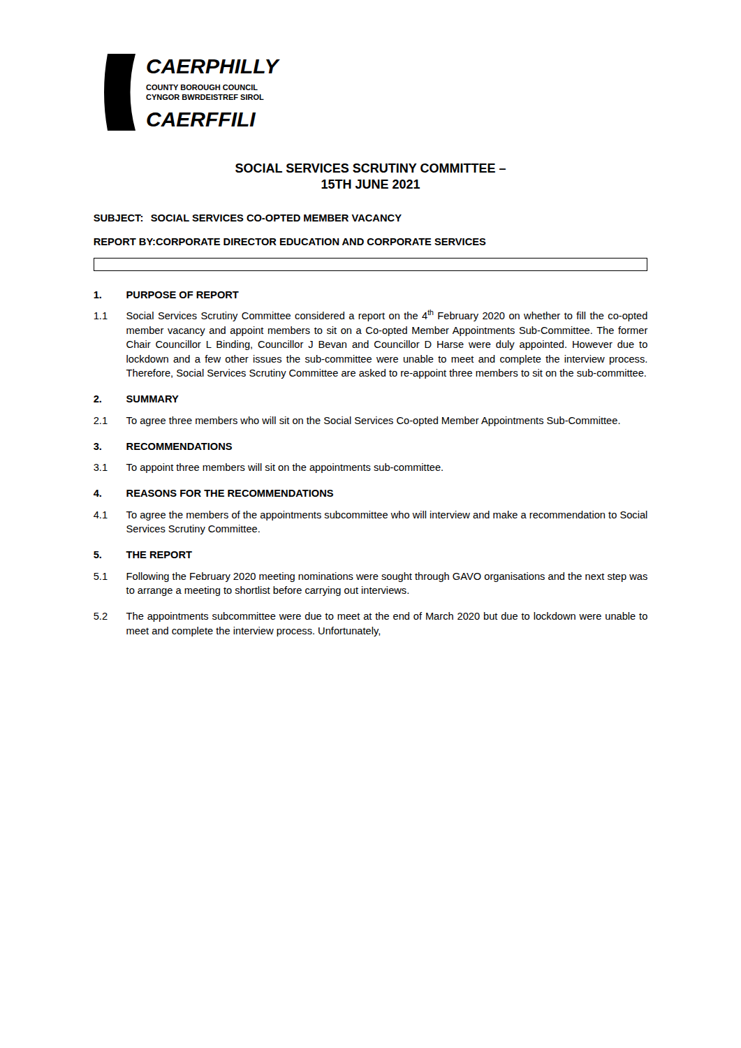SOCIAL SERVICES SCRUTINY COMMITTEE –
15TH JUNE 2021
SUBJECT: SOCIAL SERVICES CO-OPTED MEMBER VACANCY
REPORT BY: CORPORATE DIRECTOR EDUCATION AND CORPORATE SERVICES
1.
PURPOSE OF REPORT
1.1 Social Services Scrutiny Committee considered a report on the 4th February 2020 on whether to fill the co-opted member vacancy and appoint members to sit on a Co-opted Member Appointments Sub-Committee. The former Chair Councillor L Binding, Councillor J Bevan and Councillor D Harse were duly appointed. However due to lockdown and a few other issues the sub-committee were unable to meet and complete the interview process. Therefore, Social Services Scrutiny Committee are asked to re-appoint three members to sit on the sub-committee.
2.
SUMMARY
2.1 To agree three members who will sit on the Social Services Co-opted Member Appointments Sub-Committee.
3.
RECOMMENDATIONS
3.1 To appoint three members will sit on the appointments sub-committee.
4.
REASONS FOR THE RECOMMENDATIONS
4.1 To agree the members of the appointments subcommittee who will interview and make a recommendation to Social Services Scrutiny Committee.
5.
THE REPORT
5.1 Following the February 2020 meeting nominations were sought through GAVO organisations and the next step was to arrange a meeting to shortlist before carrying out interviews.
5.2 The appointments subcommittee were due to meet at the end of March 2020 but due to lockdown were unable to meet and complete the interview process. Unfortunately,